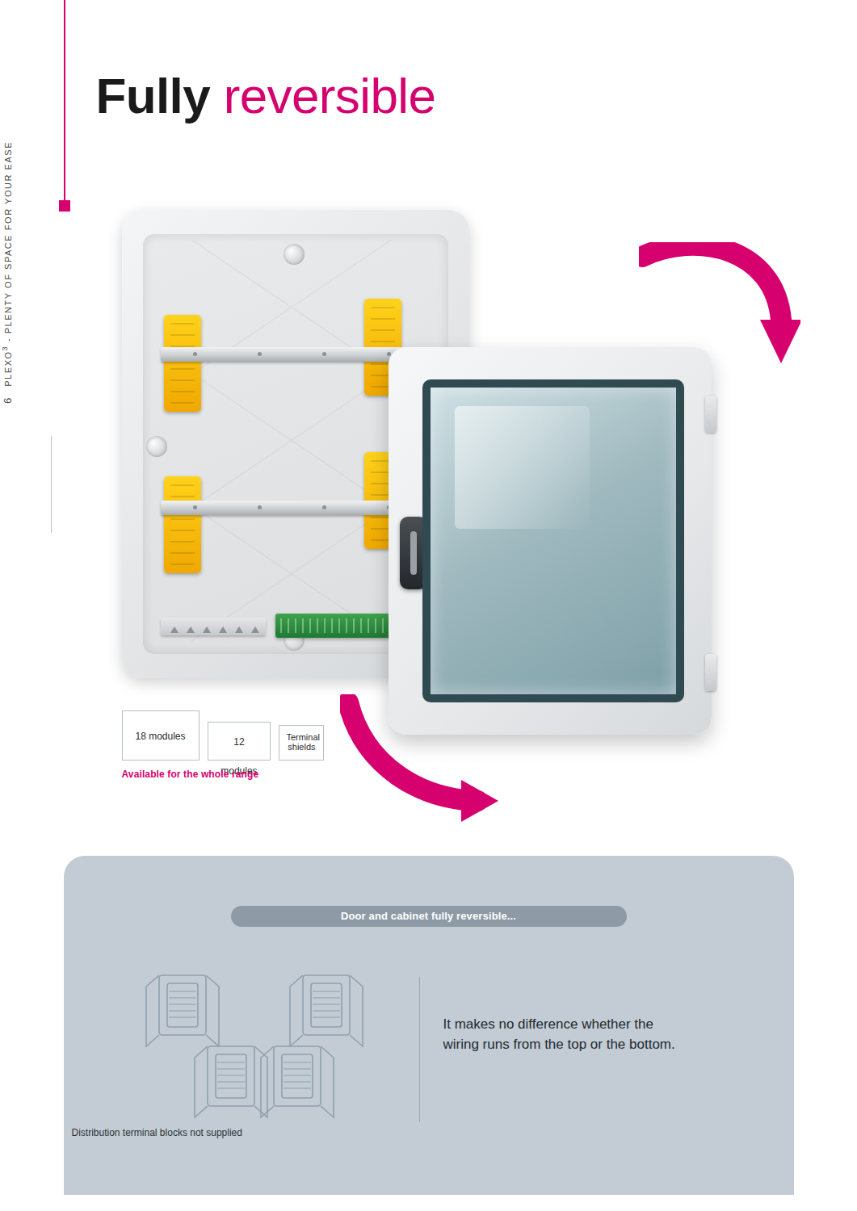6 PLEXO3 - PLENTY OF SPACE FOR YOUR EASE
Fully reversible
18 modules 12 modules Terminal
shields Available for the whole range
Door and cabinet fully reversible...
It makes no difference whether the wiring runs from the top or the bottom.
Distribution terminal blocks not supplied